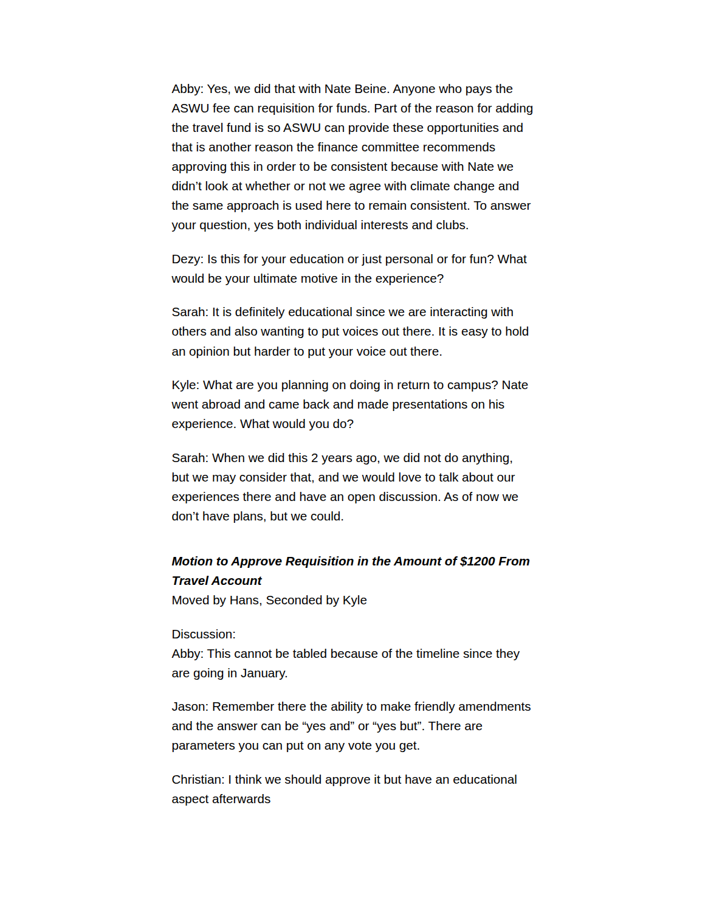Abby: Yes, we did that with Nate Beine. Anyone who pays the ASWU fee can requisition for funds. Part of the reason for adding the travel fund is so ASWU can provide these opportunities and that is another reason the finance committee recommends approving this in order to be consistent because with Nate we didn’t look at whether or not we agree with climate change and the same approach is used here to remain consistent. To answer your question, yes both individual interests and clubs.
Dezy: Is this for your education or just personal or for fun? What would be your ultimate motive in the experience?
Sarah: It is definitely educational since we are interacting with others and also wanting to put voices out there. It is easy to hold an opinion but harder to put your voice out there.
Kyle: What are you planning on doing in return to campus? Nate went abroad and came back and made presentations on his experience. What would you do?
Sarah: When we did this 2 years ago, we did not do anything, but we may consider that, and we would love to talk about our experiences there and have an open discussion. As of now we don’t have plans, but we could.
Motion to Approve Requisition in the Amount of $1200 From Travel Account
Moved by Hans, Seconded by Kyle
Discussion:
Abby: This cannot be tabled because of the timeline since they are going in January.
Jason: Remember there the ability to make friendly amendments and the answer can be “yes and” or “yes but”. There are parameters you can put on any vote you get.
Christian: I think we should approve it but have an educational aspect afterwards